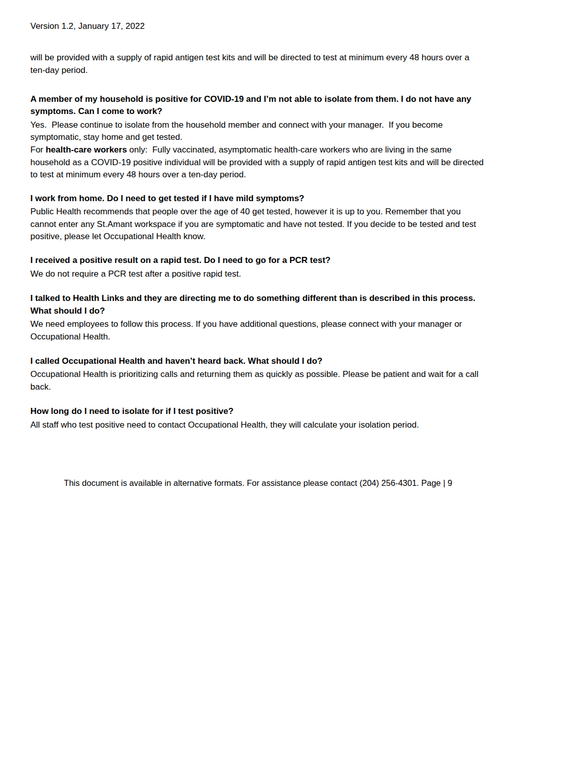Version 1.2, January 17, 2022
will be provided with a supply of rapid antigen test kits and will be directed to test at minimum every 48 hours over a ten-day period.
A member of my household is positive for COVID-19 and I’m not able to isolate from them. I do not have any symptoms. Can I come to work?
Yes. Please continue to isolate from the household member and connect with your manager. If you become symptomatic, stay home and get tested.
For health-care workers only: Fully vaccinated, asymptomatic health-care workers who are living in the same household as a COVID-19 positive individual will be provided with a supply of rapid antigen test kits and will be directed to test at minimum every 48 hours over a ten-day period.
I work from home. Do I need to get tested if I have mild symptoms?
Public Health recommends that people over the age of 40 get tested, however it is up to you. Remember that you cannot enter any St.Amant workspace if you are symptomatic and have not tested. If you decide to be tested and test positive, please let Occupational Health know.
I received a positive result on a rapid test. Do I need to go for a PCR test?
We do not require a PCR test after a positive rapid test.
I talked to Health Links and they are directing me to do something different than is described in this process. What should I do?
We need employees to follow this process. If you have additional questions, please connect with your manager or Occupational Health.
I called Occupational Health and haven’t heard back. What should I do?
Occupational Health is prioritizing calls and returning them as quickly as possible. Please be patient and wait for a call back.
How long do I need to isolate for if I test positive?
All staff who test positive need to contact Occupational Health, they will calculate your isolation period.
This document is available in alternative formats. For assistance please contact (204) 256-4301. Page | 9